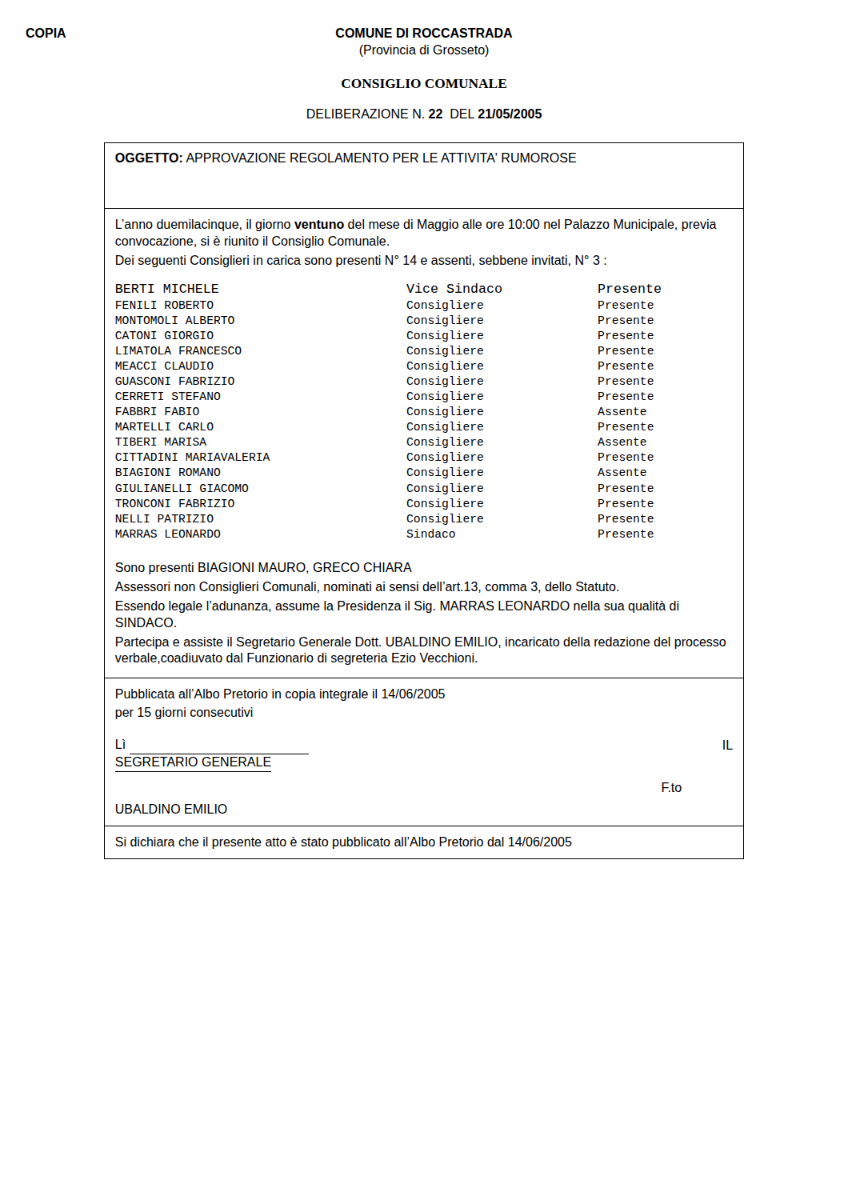COPIA
COMUNE DI ROCCASTRADA
(Provincia di Grosseto)
CONSIGLIO COMUNALE
DELIBERAZIONE N. 22 DEL 21/05/2005
| OGGETTO: APPROVAZIONE REGOLAMENTO PER LE ATTIVITA' RUMOROSE |
| L’anno duemilacinque, il giorno ventuno del mese di Maggio alle ore 10:00 nel Palazzo Municipale, previa convocazione, si è riunito il Consiglio Comunale. Dei seguenti Consiglieri in carica sono presenti N° 14 e assenti, sebbene invitati, N° 3 : / BERTI MICHELE / Vice Sindaco / Presente / / FENILI ROBERTO / Consigliere / Presente / / MONTOMOLI ALBERTO / Consigliere / Presente / / CATONI GIORGIO / Consigliere / Presente / / LIMATOLA FRANCESCO / Consigliere / Presente / / MEACCI CLAUDIO / Consigliere / Presente / / GUASCONI FABRIZIO / Consigliere / Presente / / CERRETI STEFANO / Consigliere / Presente / / FABBRI FABIO / Consigliere / Assente / / MARTELLI CARLO / Consigliere / Presente / / TIBERI MARISA / Consigliere / Assente / / CITTADINI MARIAVALERIA / Consigliere / Presente / / BIAGIONI ROMANO / Consigliere / Assente / / GIULIANELLI GIACOMO / Consigliere / Presente / / TRONCONI FABRIZIO / Consigliere / Presente / / NELLI PATRIZIO / Consigliere / Presente / / MARRAS LEONARDO / Sindaco / Presente / Sono presenti BIAGIONI MAURO, GRECO CHIARA Assessori non Consiglieri Comunali, nominati ai sensi dell’art.13, comma 3, dello Statuto. Essendo legale l’adunanza, assume la Presidenza il Sig. MARRAS LEONARDO nella sua qualità di SINDACO. Partecipa e assiste il Segretario Generale Dott. UBALDINO EMILIO, incaricato della redazione del processo verbale,coadiuvato dal Funzionario di segreteria Ezio Vecchioni. |
| Pubblicata all’Albo Pretorio in copia integrale il 14/06/2005 per 15 giorni consecutivi Lì IL SEGRETARIO GENERALE F.to UBALDINO EMILIO |
| Si dichiara che il presente atto è stato pubblicato all’Albo Pretorio dal 14/06/2005 |